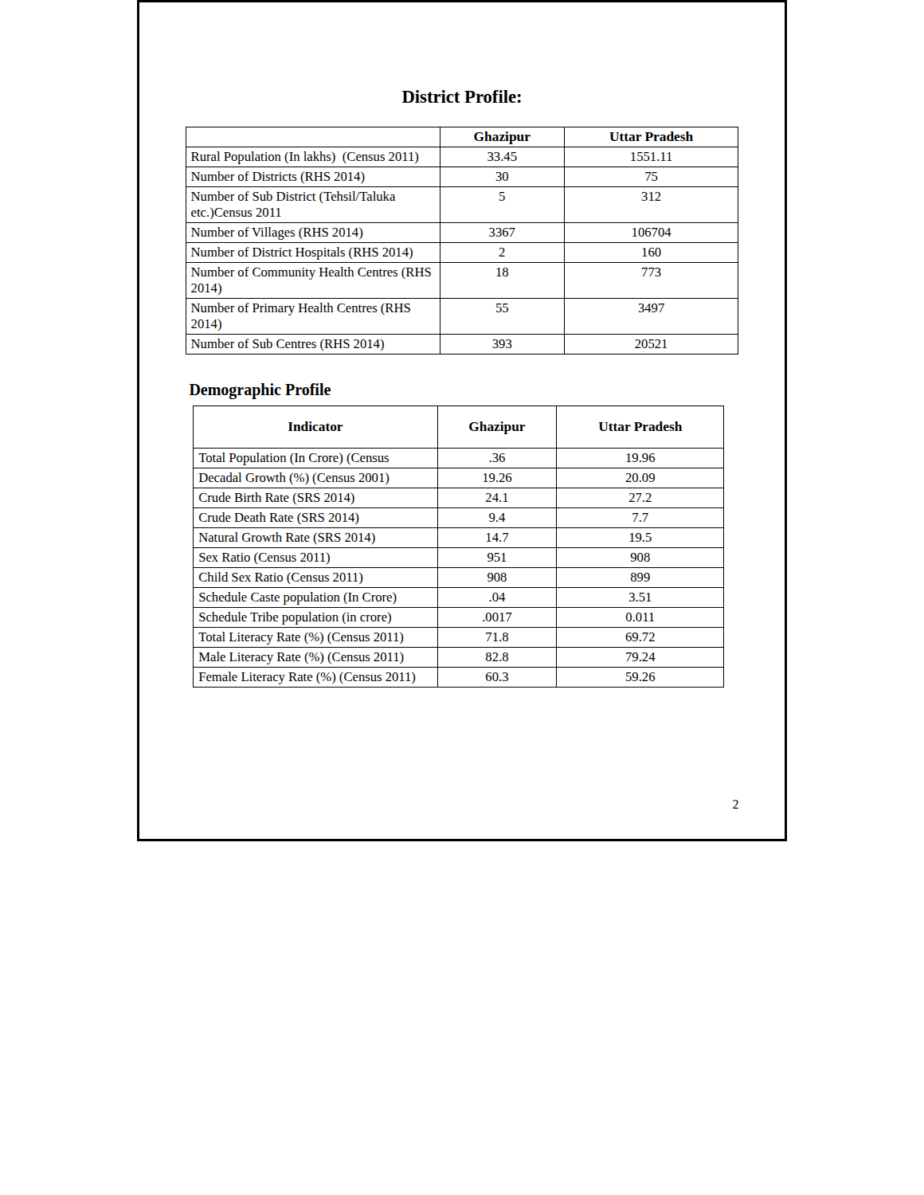District Profile:
| | Ghazipur | Uttar Pradesh |
| Rural Population (In lakhs) (Census 2011) | 33.45 | 1551.11 |
| Number of Districts (RHS 2014) | 30 | 75 |
| Number of Sub District (Tehsil/Taluka etc.)Census 2011 | 5 | 312 |
| Number of Villages (RHS 2014) | 3367 | 106704 |
| Number of District Hospitals (RHS 2014) | 2 | 160 |
| Number of Community Health Centres (RHS 2014) | 18 | 773 |
| Number of Primary Health Centres (RHS 2014) | 55 | 3497 |
| Number of Sub Centres (RHS 2014) | 393 | 20521 |
Demographic Profile
| Indicator | Ghazipur | Uttar Pradesh |
| --- | --- | --- |
| Total Population (In Crore) (Census | .36 | 19.96 |
| Decadal Growth (%) (Census 2001) | 19.26 | 20.09 |
| Crude Birth Rate (SRS 2014) | 24.1 | 27.2 |
| Crude Death Rate (SRS 2014) | 9.4 | 7.7 |
| Natural Growth Rate (SRS 2014) | 14.7 | 19.5 |
| Sex Ratio (Census 2011) | 951 | 908 |
| Child Sex Ratio (Census 2011) | 908 | 899 |
| Schedule Caste population (In Crore) | .04 | 3.51 |
| Schedule Tribe population (in crore) | .0017 | 0.011 |
| Total Literacy Rate (%) (Census 2011) | 71.8 | 69.72 |
| Male Literacy Rate (%) (Census 2011) | 82.8 | 79.24 |
| Female Literacy Rate (%) (Census 2011) | 60.3 | 59.26 |
2